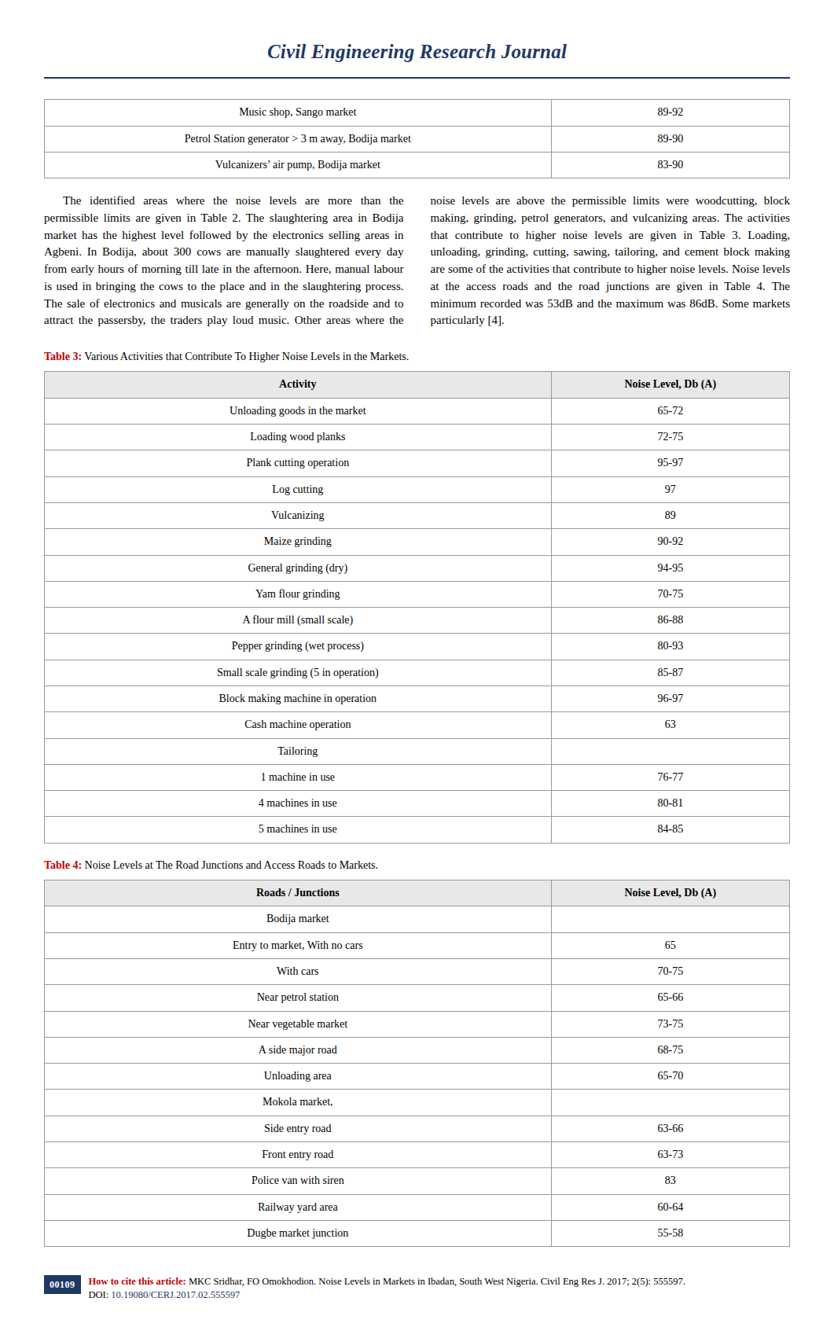Civil Engineering Research Journal
| Music shop, Sango market | 89-92 |
| Petrol Station generator > 3 m away, Bodija market | 89-90 |
| Vulcanizers’ air pump, Bodija market | 83-90 |
The identified areas where the noise levels are more than the permissible limits are given in Table 2. The slaughtering area in Bodija market has the highest level followed by the electronics selling areas in Agbeni. In Bodija, about 300 cows are manually slaughtered every day from early hours of morning till late in the afternoon. Here, manual labour is used in bringing the cows to the place and in the slaughtering process. The sale of electronics and musicals are generally on the roadside and to attract the passersby, the traders play loud music. Other areas where the noise levels are above the permissible limits were woodcutting, block making, grinding, petrol generators, and vulcanizing areas. The activities that contribute to higher noise levels are given in Table 3. Loading, unloading, grinding, cutting, sawing, tailoring, and cement block making are some of the activities that contribute to higher noise levels. Noise levels at the access roads and the road junctions are given in Table 4. The minimum recorded was 53dB and the maximum was 86dB. Some markets particularly [4].
Table 3: Various Activities that Contribute To Higher Noise Levels in the Markets.
| Activity | Noise Level, Db (A) |
| --- | --- |
| Unloading goods in the market | 65-72 |
| Loading wood planks | 72-75 |
| Plank cutting operation | 95-97 |
| Log cutting | 97 |
| Vulcanizing | 89 |
| Maize grinding | 90-92 |
| General grinding (dry) | 94-95 |
| Yam flour grinding | 70-75 |
| A flour mill (small scale) | 86-88 |
| Pepper grinding (wet process) | 80-93 |
| Small scale grinding (5 in operation) | 85-87 |
| Block making machine in operation | 96-97 |
| Cash machine operation | 63 |
| Tailoring | |
| 1 machine in use | 76-77 |
| 4 machines in use | 80-81 |
| 5 machines in use | 84-85 |
Table 4: Noise Levels at The Road Junctions and Access Roads to Markets.
| Roads / Junctions | Noise Level, Db (A) |
| --- | --- |
| Bodija market | |
| Entry to market, With no cars | 65 |
| With cars | 70-75 |
| Near petrol station | 65-66 |
| Near vegetable market | 73-75 |
| A side major road | 68-75 |
| Unloading area | 65-70 |
| Mokola market, | |
| Side entry road | 63-66 |
| Front entry road | 63-73 |
| Police van with siren | 83 |
| Railway yard area | 60-64 |
| Dugbe market junction | 55-58 |
00109
How to cite this article: MKC Sridhar, FO Omokhodion. Noise Levels in Markets in Ibadan, South West Nigeria. Civil Eng Res J. 2017; 2(5): 555597.
DOI: 10.19080/CERJ.2017.02.555597